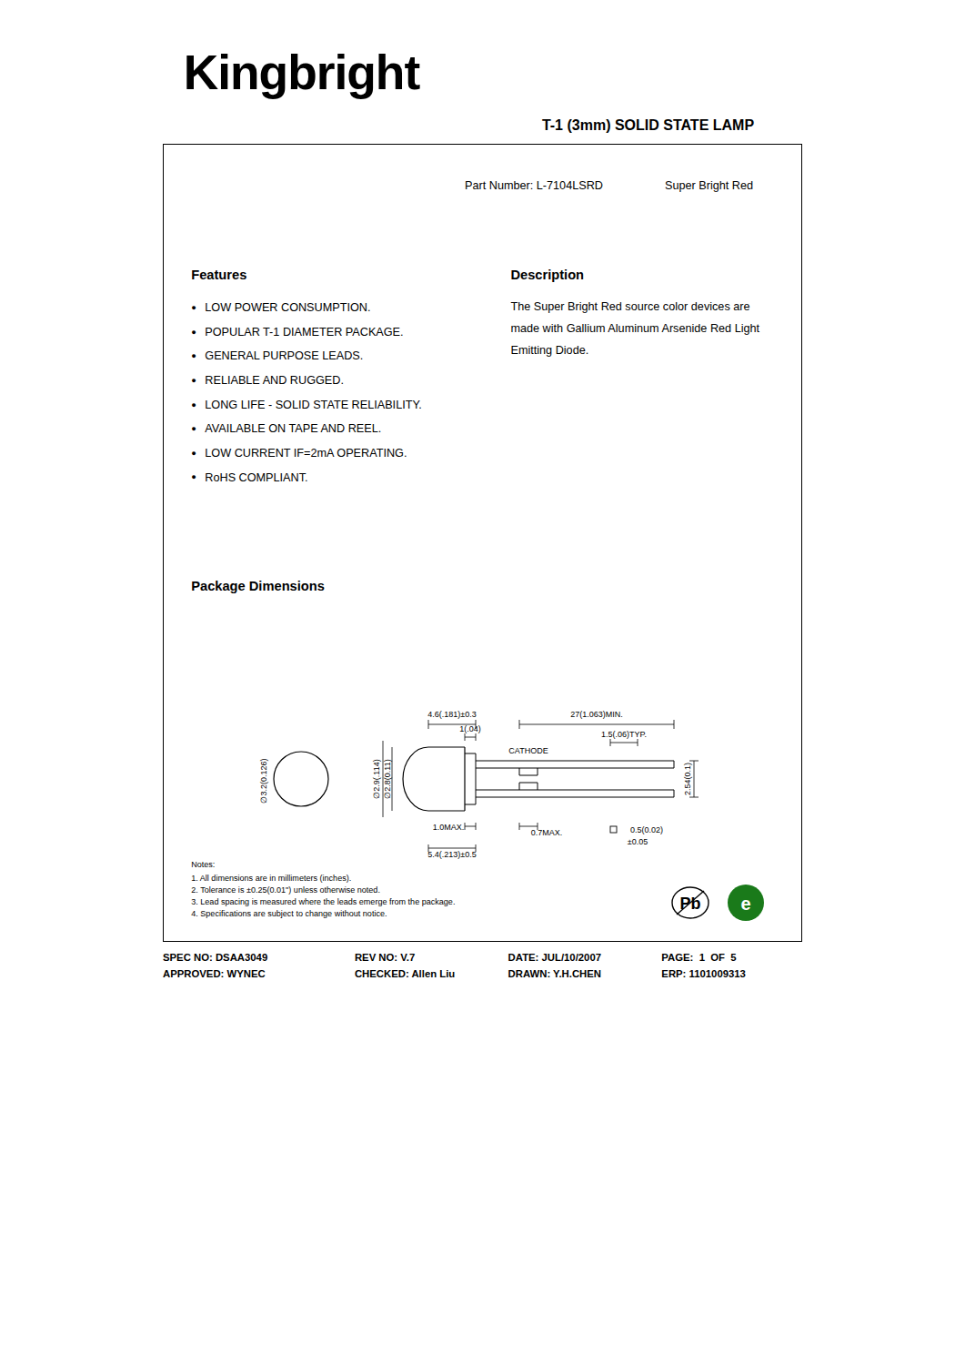Kingbright
T-1 (3mm) SOLID STATE LAMP
Part Number: L-7104LSRD
Super Bright Red
Features
LOW POWER CONSUMPTION.
POPULAR T-1 DIAMETER PACKAGE.
GENERAL PURPOSE LEADS.
RELIABLE AND RUGGED.
LONG LIFE - SOLID STATE RELIABILITY.
AVAILABLE ON TAPE AND REEL.
LOW CURRENT IF=2mA OPERATING.
RoHS COMPLIANT.
Description
The Super Bright Red source color devices are made with Gallium Aluminum Arsenide Red Light Emitting Diode.
Package Dimensions
∅3.2(0.126) ∅2.9(.114) ∅2.8(0.11) 4.6(.181)±0.3 1(.04) 27(1.063)MIN. 1.5(.06)TYP. CATHODE 2.54(0.1) 1.0MAX. 0.7MAX. 5.4(.213)±0.5 0.5(0.02) ±0.05
Notes:
1. All dimensions are in millimeters (inches).
2. Tolerance is ±0.25(0.01") unless otherwise noted.
3. Lead spacing is measured where the leads emerge from the package.
4. Specifications are subject to change without notice.
Pb e
SPEC NO: DSAA3049
REV NO: V.7
DATE: JUL/10/2007
PAGE: 1 OF 5
APPROVED: WYNEC
CHECKED: Allen Liu
DRAWN: Y.H.CHEN
ERP: 1101009313